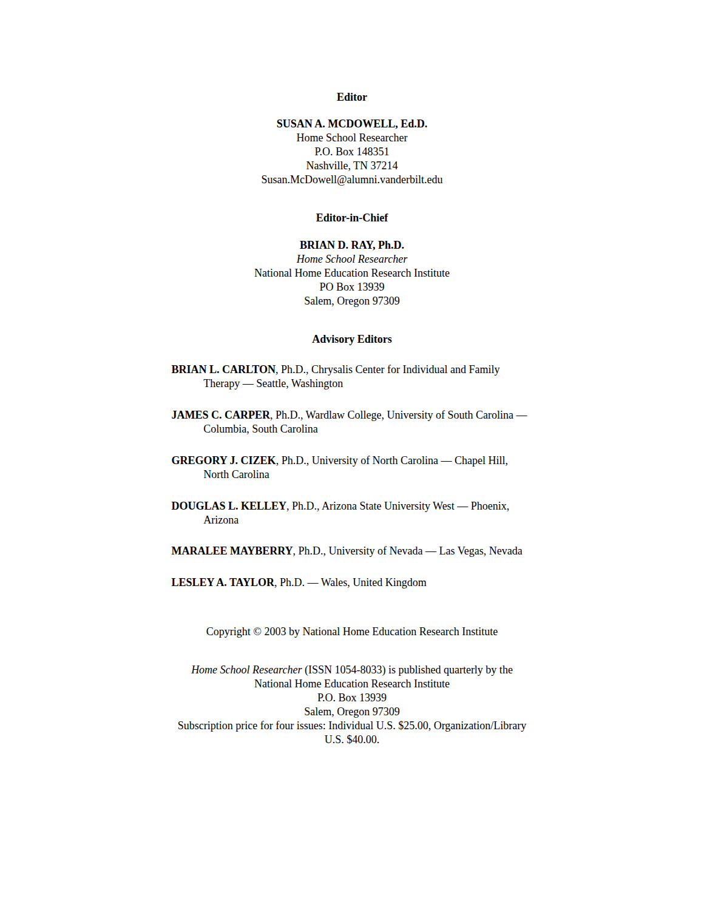Editor
SUSAN A. MCDOWELL, Ed.D.
Home School Researcher
P.O. Box 148351
Nashville, TN 37214
Susan.McDowell@alumni.vanderbilt.edu
Editor-in-Chief
BRIAN D. RAY, Ph.D.
Home School Researcher
National Home Education Research Institute
PO Box 13939
Salem, Oregon 97309
Advisory Editors
BRIAN L. CARLTON, Ph.D., Chrysalis Center for Individual and Family Therapy — Seattle, Washington
JAMES C. CARPER, Ph.D., Wardlaw College, University of South Carolina — Columbia, South Carolina
GREGORY J. CIZEK, Ph.D., University of North Carolina — Chapel Hill, North Carolina
DOUGLAS L. KELLEY, Ph.D., Arizona State University West — Phoenix, Arizona
MARALEE MAYBERRY, Ph.D., University of Nevada — Las Vegas, Nevada
LESLEY A. TAYLOR, Ph.D. — Wales, United Kingdom
Copyright © 2003 by National Home Education Research Institute
Home School Researcher (ISSN 1054-8033) is published quarterly by the
National Home Education Research Institute
P.O. Box 13939
Salem, Oregon 97309
Subscription price for four issues: Individual U.S. $25.00, Organization/Library U.S. $40.00.